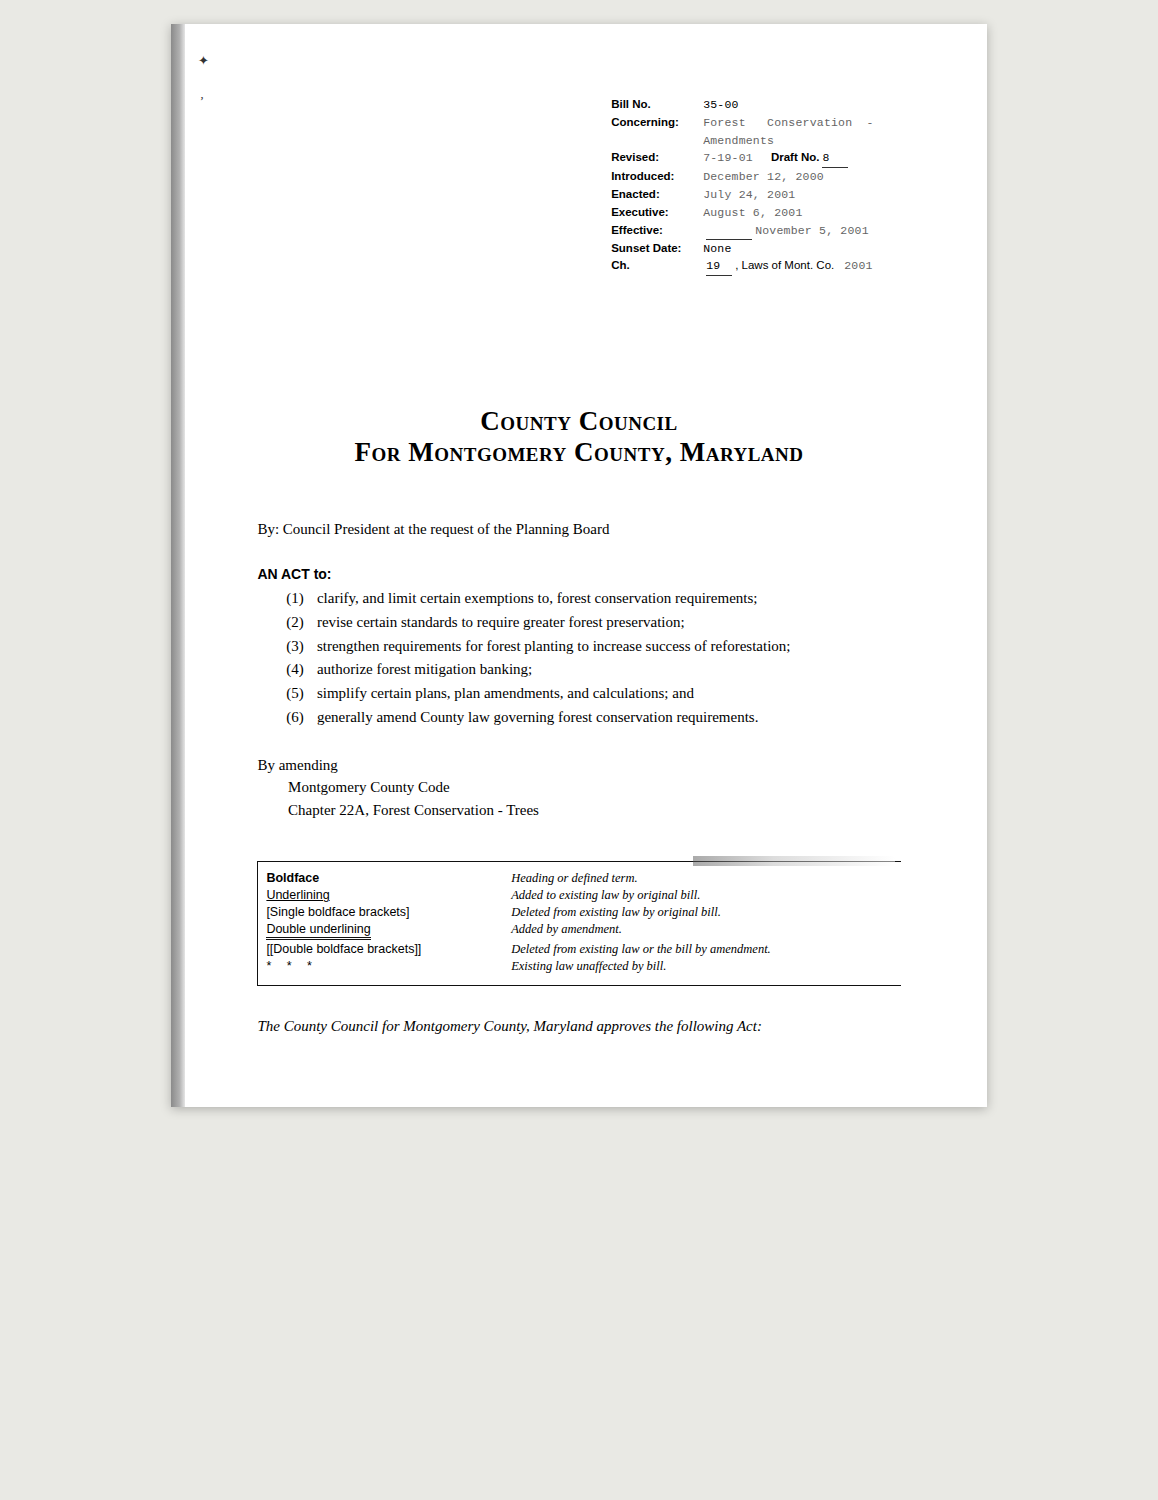✦
’
Bill No. 35-00
Concerning: Forest Conservation -
Amendments
Revised: 7-19-01 Draft No. 8
Introduced: December 12, 2000
Enacted: July 24, 2001
Executive: August 6, 2001
Effective: November 5, 2001
Sunset Date: None
Ch. 19, Laws of Mont. Co. 2001
County CouncilFor Montgomery County, Maryland
By: Council President at the request of the Planning Board
AN ACT to:
(1) clarify, and limit certain exemptions to, forest conservation requirements;
(2) revise certain standards to require greater forest preservation;
(3) strengthen requirements for forest planting to increase success of reforestation;
(4) authorize forest mitigation banking;
(5) simplify certain plans, plan amendments, and calculations; and
(6) generally amend County law governing forest conservation requirements.
By amending
Montgomery County Code
Chapter 22A, Forest Conservation - Trees
| Boldface | Heading or defined term. |
| Underlining | Added to existing law by original bill. |
| [Single boldface brackets] | Deleted from existing law by original bill. |
| Double underlining | Added by amendment. |
| [[Double boldface brackets]] | Deleted from existing law or the bill by amendment. |
| * * * | Existing law unaffected by bill. |
The County Council for Montgomery County, Maryland approves the following Act: